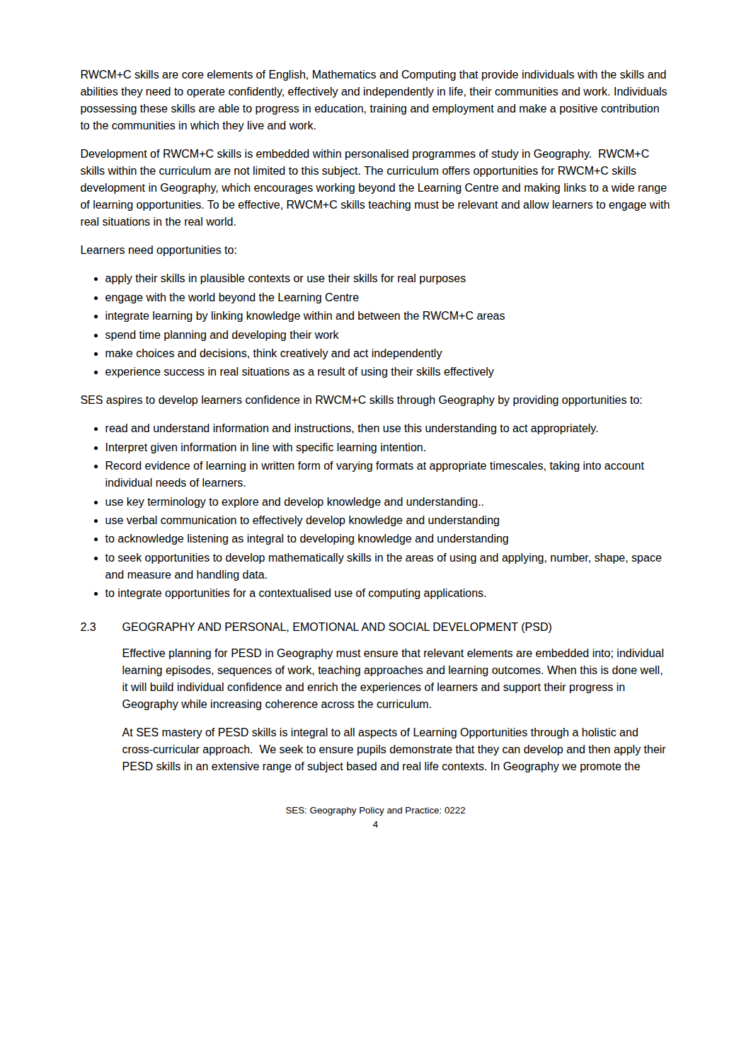RWCM+C skills are core elements of English, Mathematics and Computing that provide individuals with the skills and abilities they need to operate confidently, effectively and independently in life, their communities and work. Individuals possessing these skills are able to progress in education, training and employment and make a positive contribution to the communities in which they live and work.
Development of RWCM+C skills is embedded within personalised programmes of study in Geography. RWCM+C skills within the curriculum are not limited to this subject. The curriculum offers opportunities for RWCM+C skills development in Geography, which encourages working beyond the Learning Centre and making links to a wide range of learning opportunities. To be effective, RWCM+C skills teaching must be relevant and allow learners to engage with real situations in the real world.
Learners need opportunities to:
apply their skills in plausible contexts or use their skills for real purposes
engage with the world beyond the Learning Centre
integrate learning by linking knowledge within and between the RWCM+C areas
spend time planning and developing their work
make choices and decisions, think creatively and act independently
experience success in real situations as a result of using their skills effectively
SES aspires to develop learners confidence in RWCM+C skills through Geography by providing opportunities to:
read and understand information and instructions, then use this understanding to act appropriately.
Interpret given information in line with specific learning intention.
Record evidence of learning in written form of varying formats at appropriate timescales, taking into account individual needs of learners.
use key terminology to explore and develop knowledge and understanding..
use verbal communication to effectively develop knowledge and understanding
to acknowledge listening as integral to developing knowledge and understanding
to seek opportunities to develop mathematically skills in the areas of using and applying, number, shape, space and measure and handling data.
to integrate opportunities for a contextualised use of computing applications.
2.3
GEOGRAPHY AND PERSONAL, EMOTIONAL AND SOCIAL DEVELOPMENT (PSD)
Effective planning for PESD in Geography must ensure that relevant elements are embedded into; individual learning episodes, sequences of work, teaching approaches and learning outcomes. When this is done well, it will build individual confidence and enrich the experiences of learners and support their progress in Geography while increasing coherence across the curriculum.
At SES mastery of PESD skills is integral to all aspects of Learning Opportunities through a holistic and cross-curricular approach. We seek to ensure pupils demonstrate that they can develop and then apply their PESD skills in an extensive range of subject based and real life contexts. In Geography we promote the
SES: Geography Policy and Practice: 0222
4